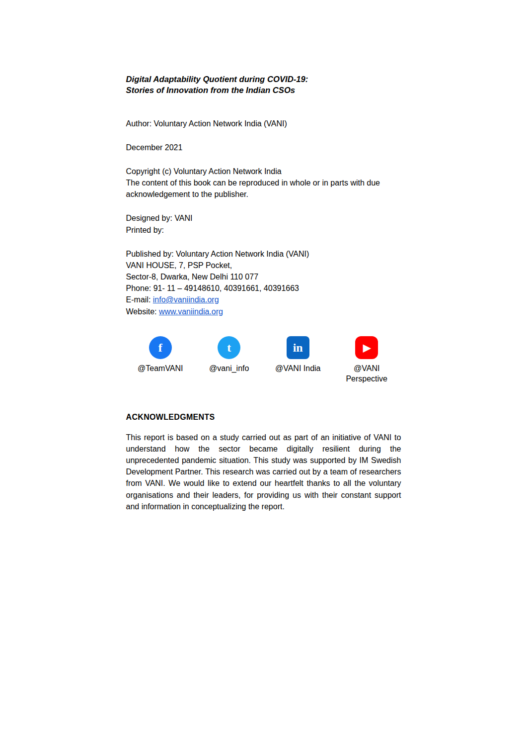Digital Adaptability Quotient during COVID-19:
Stories of Innovation from the Indian CSOs
Author: Voluntary Action Network India (VANI)
December 2021
Copyright (c) Voluntary Action Network India
The content of this book can be reproduced in whole or in parts with due acknowledgement to the publisher.
Designed by: VANI
Printed by:
Published by: Voluntary Action Network India (VANI)
VANI HOUSE, 7, PSP Pocket,
Sector-8, Dwarka, New Delhi 110 077
Phone: 91- 11 – 49148610, 40391661, 40391663
E-mail: info@vaniindia.org
Website: www.vaniindia.org
| f @TeamVANI | t @vani_info | in @VANI India | ▶ @VANI Perspective |
ACKNOWLEDGMENTS
This report is based on a study carried out as part of an initiative of VANI to understand how the sector became digitally resilient during the unprecedented pandemic situation. This study was supported by IM Swedish Development Partner. This research was carried out by a team of researchers from VANI. We would like to extend our heartfelt thanks to all the voluntary organisations and their leaders, for providing us with their constant support and information in conceptualizing the report.